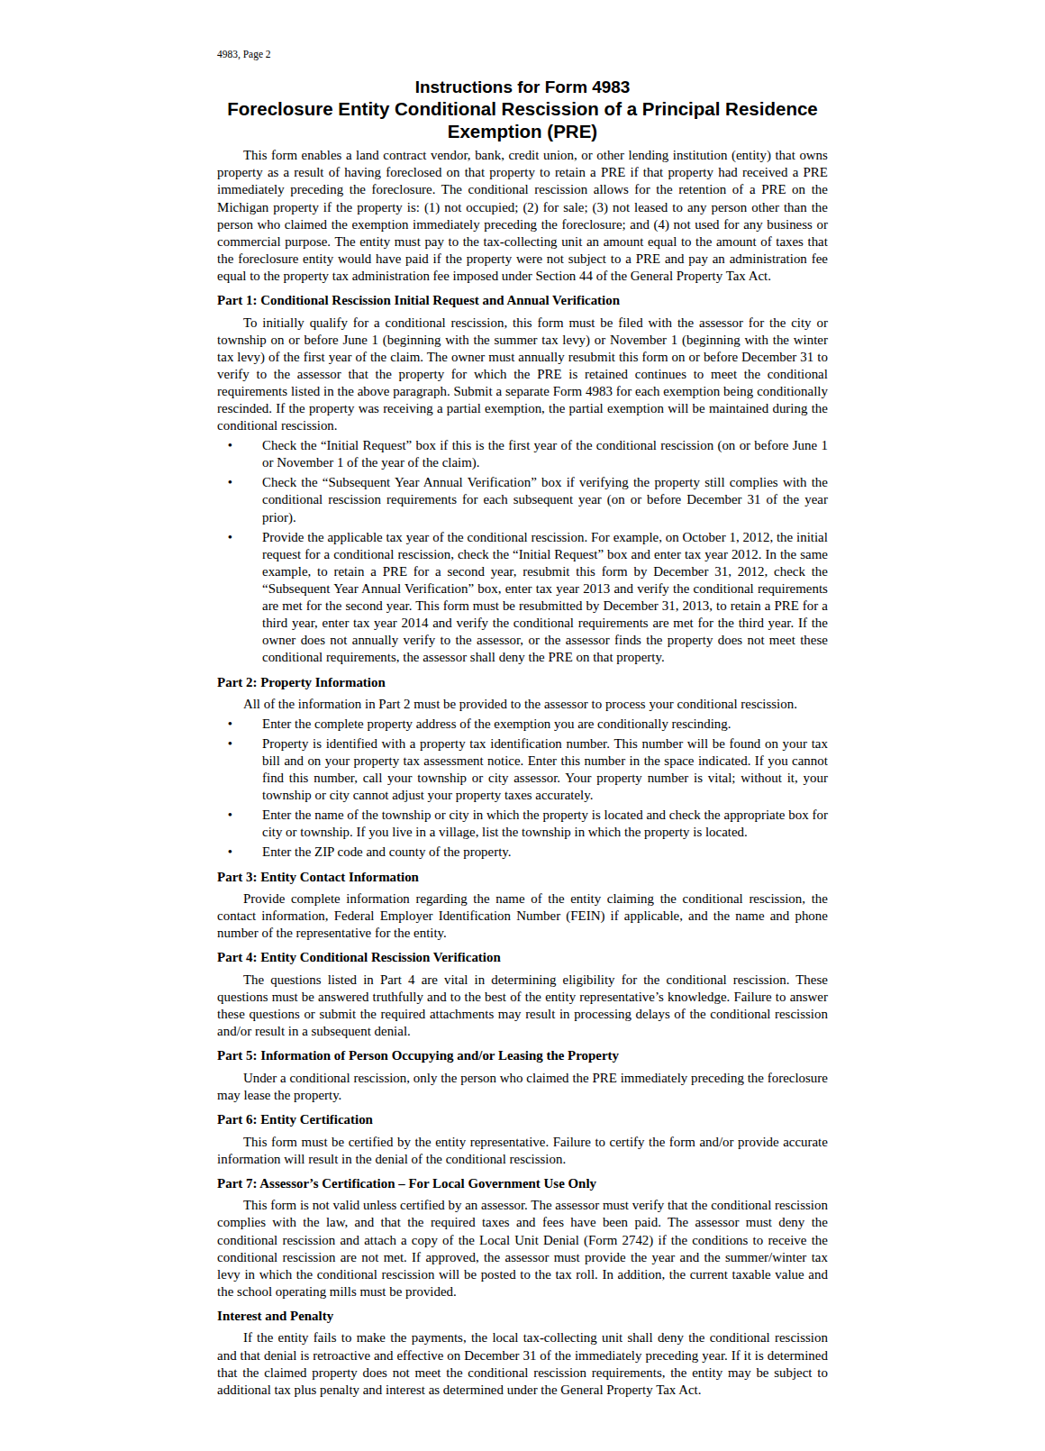4983, Page 2
Instructions for Form 4983 Foreclosure Entity Conditional Rescission of a Principal Residence Exemption (PRE)
This form enables a land contract vendor, bank, credit union, or other lending institution (entity) that owns property as a result of having foreclosed on that property to retain a PRE if that property had received a PRE immediately preceding the foreclosure. The conditional rescission allows for the retention of a PRE on the Michigan property if the property is: (1) not occupied; (2) for sale; (3) not leased to any person other than the person who claimed the exemption immediately preceding the foreclosure; and (4) not used for any business or commercial purpose. The entity must pay to the tax-collecting unit an amount equal to the amount of taxes that the foreclosure entity would have paid if the property were not subject to a PRE and pay an administration fee equal to the property tax administration fee imposed under Section 44 of the General Property Tax Act.
Part 1: Conditional Rescission Initial Request and Annual Verification
To initially qualify for a conditional rescission, this form must be filed with the assessor for the city or township on or before June 1 (beginning with the summer tax levy) or November 1 (beginning with the winter tax levy) of the first year of the claim. The owner must annually resubmit this form on or before December 31 to verify to the assessor that the property for which the PRE is retained continues to meet the conditional requirements listed in the above paragraph. Submit a separate Form 4983 for each exemption being conditionally rescinded. If the property was receiving a partial exemption, the partial exemption will be maintained during the conditional rescission.
•Check the “Initial Request” box if this is the first year of the conditional rescission (on or before June 1 or November 1 of the year of the claim).
•Check the “Subsequent Year Annual Verification” box if verifying the property still complies with the conditional rescission requirements for each subsequent year (on or before December 31 of the year prior).
•Provide the applicable tax year of the conditional rescission. For example, on October 1, 2012, the initial request for a conditional rescission, check the “Initial Request” box and enter tax year 2012. In the same example, to retain a PRE for a second year, resubmit this form by December 31, 2012, check the “Subsequent Year Annual Verification” box, enter tax year 2013 and verify the conditional requirements are met for the second year. This form must be resubmitted by December 31, 2013, to retain a PRE for a third year, enter tax year 2014 and verify the conditional requirements are met for the third year. If the owner does not annually verify to the assessor, or the assessor finds the property does not meet these conditional requirements, the assessor shall deny the PRE on that property.
Part 2: Property Information
All of the information in Part 2 must be provided to the assessor to process your conditional rescission.
•Enter the complete property address of the exemption you are conditionally rescinding.
•Property is identified with a property tax identification number. This number will be found on your tax bill and on your property tax assessment notice. Enter this number in the space indicated. If you cannot find this number, call your township or city assessor. Your property number is vital; without it, your township or city cannot adjust your property taxes accurately.
•Enter the name of the township or city in which the property is located and check the appropriate box for city or township. If you live in a village, list the township in which the property is located.
•Enter the ZIP code and county of the property.
Part 3: Entity Contact Information
Provide complete information regarding the name of the entity claiming the conditional rescission, the contact information, Federal Employer Identification Number (FEIN) if applicable, and the name and phone number of the representative for the entity.
Part 4: Entity Conditional Rescission Verification
The questions listed in Part 4 are vital in determining eligibility for the conditional rescission. These questions must be answered truthfully and to the best of the entity representative’s knowledge. Failure to answer these questions or submit the required attachments may result in processing delays of the conditional rescission and/or result in a subsequent denial.
Part 5: Information of Person Occupying and/or Leasing the Property
Under a conditional rescission, only the person who claimed the PRE immediately preceding the foreclosure may lease the property.
Part 6: Entity Certification
This form must be certified by the entity representative. Failure to certify the form and/or provide accurate information will result in the denial of the conditional rescission.
Part 7: Assessor’s Certification – For Local Government Use Only
This form is not valid unless certified by an assessor. The assessor must verify that the conditional rescission complies with the law, and that the required taxes and fees have been paid. The assessor must deny the conditional rescission and attach a copy of the Local Unit Denial (Form 2742) if the conditions to receive the conditional rescission are not met. If approved, the assessor must provide the year and the summer/winter tax levy in which the conditional rescission will be posted to the tax roll. In addition, the current taxable value and the school operating mills must be provided.
Interest and Penalty
If the entity fails to make the payments, the local tax-collecting unit shall deny the conditional rescission and that denial is retroactive and effective on December 31 of the immediately preceding year. If it is determined that the claimed property does not meet the conditional rescission requirements, the entity may be subject to additional tax plus penalty and interest as determined under the General Property Tax Act.